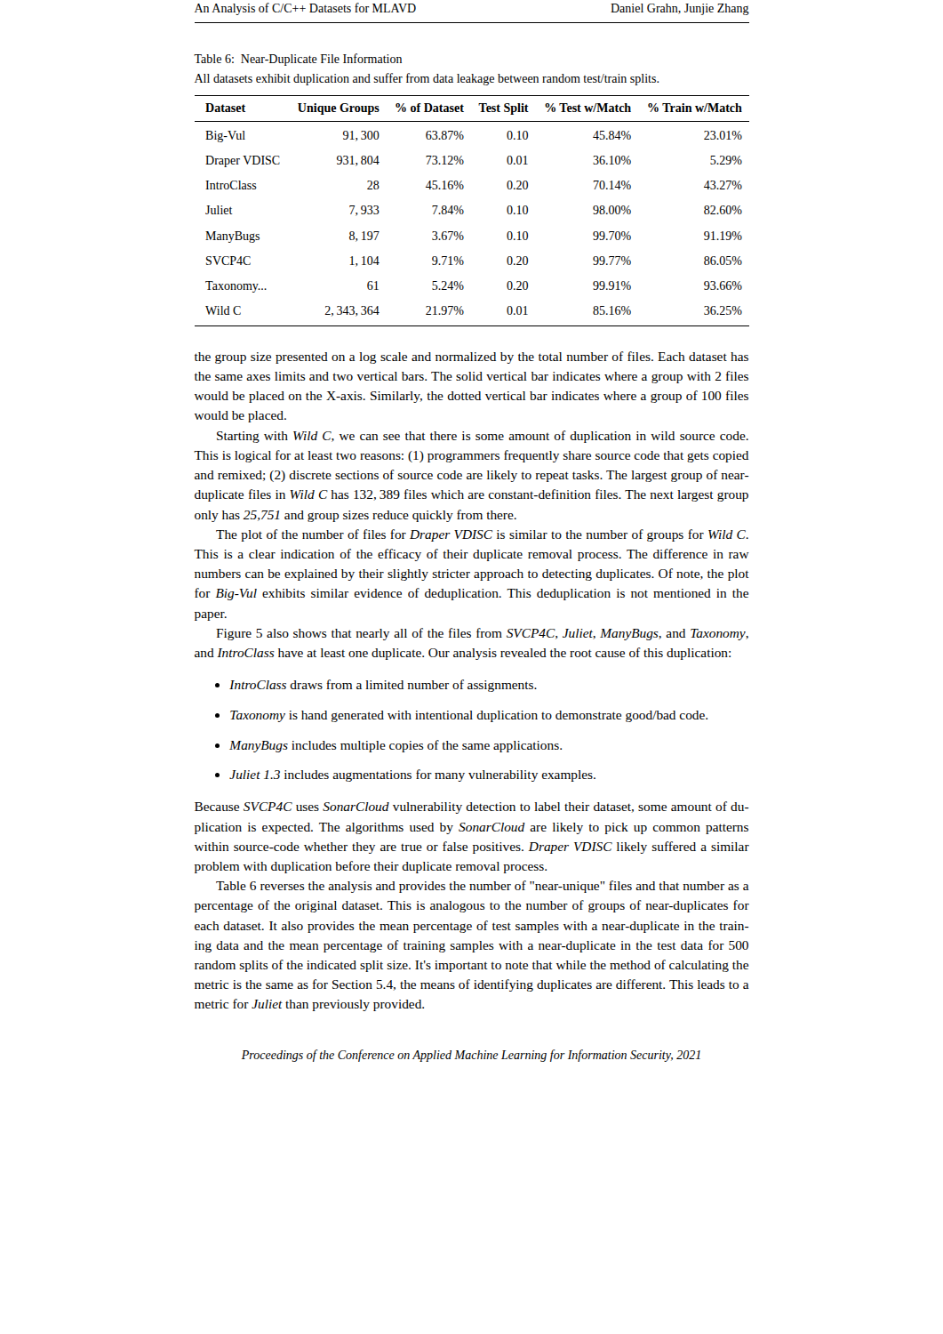An Analysis of C/C++ Datasets for MLAVD Daniel Grahn, Junjie Zhang
Table 6: Near-Duplicate File Information All datasets exhibit duplication and suffer from data leakage between random test/train splits.
| Dataset | Unique Groups | % of Dataset | Test Split | % Test w/Match | % Train w/Match |
| --- | --- | --- | --- | --- | --- |
| Big-Vul | 91, 300 | 63.87% | 0.10 | 45.84% | 23.01% |
| Draper VDISC | 931, 804 | 73.12% | 0.01 | 36.10% | 5.29% |
| IntroClass | 28 | 45.16% | 0.20 | 70.14% | 43.27% |
| Juliet | 7, 933 | 7.84% | 0.10 | 98.00% | 82.60% |
| ManyBugs | 8, 197 | 3.67% | 0.10 | 99.70% | 91.19% |
| SVCP4C | 1, 104 | 9.71% | 0.20 | 99.77% | 86.05% |
| Taxonomy... | 61 | 5.24% | 0.20 | 99.91% | 93.66% |
| Wild C | 2, 343, 364 | 21.97% | 0.01 | 85.16% | 36.25% |
the group size presented on a log scale and normalized by the total number of files. Each dataset has the same axes limits and two vertical bars. The solid vertical bar indicates where a group with 2 files would be placed on the X-axis. Similarly, the dotted vertical bar indicates where a group of 100 files would be placed.
Starting with Wild C, we can see that there is some amount of duplication in wild source code. This is logical for at least two reasons: (1) programmers frequently share source code that gets copied and remixed; (2) discrete sections of source code are likely to repeat tasks. The largest group of near-duplicate files in Wild C has 132, 389 files which are constant-definition files. The next largest group only has 25,751 and group sizes reduce quickly from there.
The plot of the number of files for Draper VDISC is similar to the number of groups for Wild C. This is a clear indication of the efficacy of their duplicate removal process. The difference in raw numbers can be explained by their slightly stricter approach to detecting duplicates. Of note, the plot for Big-Vul exhibits similar evidence of deduplication. This deduplication is not mentioned in the paper.
Figure 5 also shows that nearly all of the files from SVCP4C, Juliet, ManyBugs, and Taxonomy, and IntroClass have at least one duplicate. Our analysis revealed the root cause of this duplication:
IntroClass draws from a limited number of assignments.
Taxonomy is hand generated with intentional duplication to demonstrate good/bad code.
ManyBugs includes multiple copies of the same applications.
Juliet 1.3 includes augmentations for many vulnerability examples.
Because SVCP4C uses SonarCloud vulnerability detection to label their dataset, some amount of duplication is expected. The algorithms used by SonarCloud are likely to pick up common patterns within source-code whether they are true or false positives. Draper VDISC likely suffered a similar problem with duplication before their duplicate removal process.
Table 6 reverses the analysis and provides the number of "near-unique" files and that number as a percentage of the original dataset. This is analogous to the number of groups of near-duplicates for each dataset. It also provides the mean percentage of test samples with a near-duplicate in the training data and the mean percentage of training samples with a near-duplicate in the test data for 500 random splits of the indicated split size. It's important to note that while the method of calculating the metric is the same as for Section 5.4, the means of identifying duplicates are different. This leads to a metric for Juliet than previously provided.
Proceedings of the Conference on Applied Machine Learning for Information Security, 2021